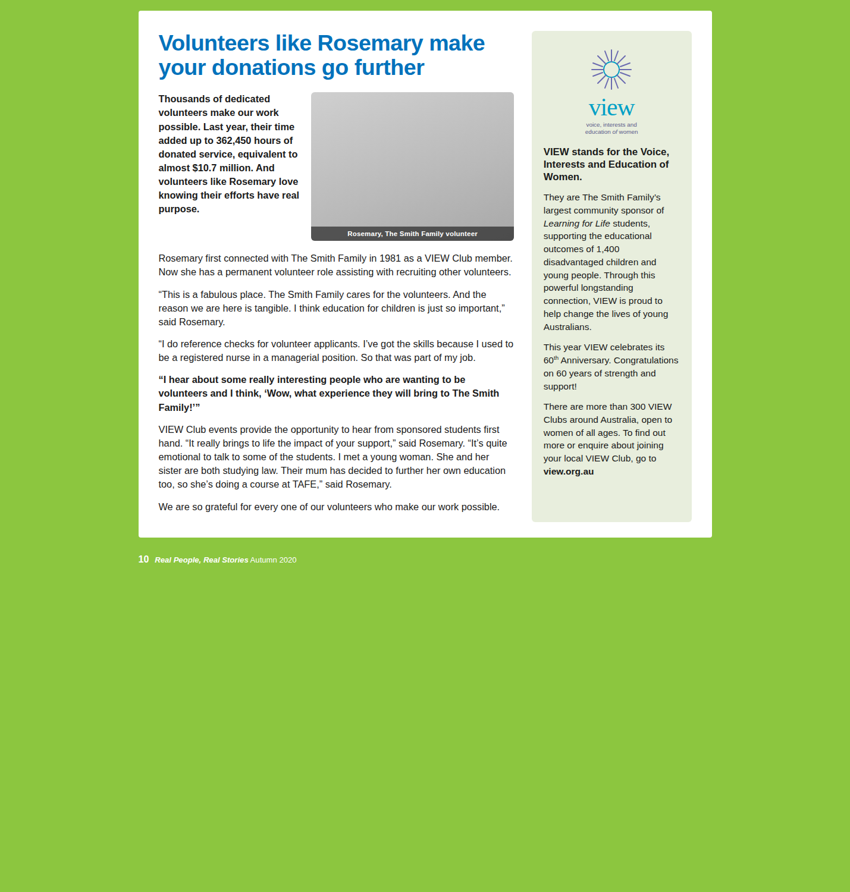Volunteers like Rosemary make your donations go further
Thousands of dedicated volunteers make our work possible. Last year, their time added up to 362,450 hours of donated service, equivalent to almost $10.7 million. And volunteers like Rosemary love knowing their efforts have real purpose.
Rosemary, The Smith Family volunteer
Rosemary first connected with The Smith Family in 1981 as a VIEW Club member. Now she has a permanent volunteer role assisting with recruiting other volunteers.
“This is a fabulous place. The Smith Family cares for the volunteers. And the reason we are here is tangible. I think education for children is just so important,” said Rosemary.
“I do reference checks for volunteer applicants. I’ve got the skills because I used to be a registered nurse in a managerial position. So that was part of my job.
“I hear about some really interesting people who are wanting to be volunteers and I think, ‘Wow, what experience they will bring to The Smith Family!’”
VIEW Club events provide the opportunity to hear from sponsored students first hand. “It really brings to life the impact of your support,” said Rosemary. “It’s quite emotional to talk to some of the students. I met a young woman. She and her sister are both studying law. Their mum has decided to further her own education too, so she’s doing a course at TAFE,” said Rosemary.
We are so grateful for every one of our volunteers who make our work possible.
view
voice, interests and
education of women
VIEW stands for the Voice, Interests and Education of Women.
They are The Smith Family’s largest community sponsor of Learning for Life students, supporting the educational outcomes of 1,400 disadvantaged children and young people. Through this powerful longstanding connection, VIEW is proud to help change the lives of young Australians.
This year VIEW celebrates its 60th Anniversary. Congratulations on 60 years of strength and support!
There are more than 300 VIEW Clubs around Australia, open to women of all ages. To find out more or enquire about joining your local VIEW Club, go to view.org.au
10 Real People, Real Stories Autumn 2020